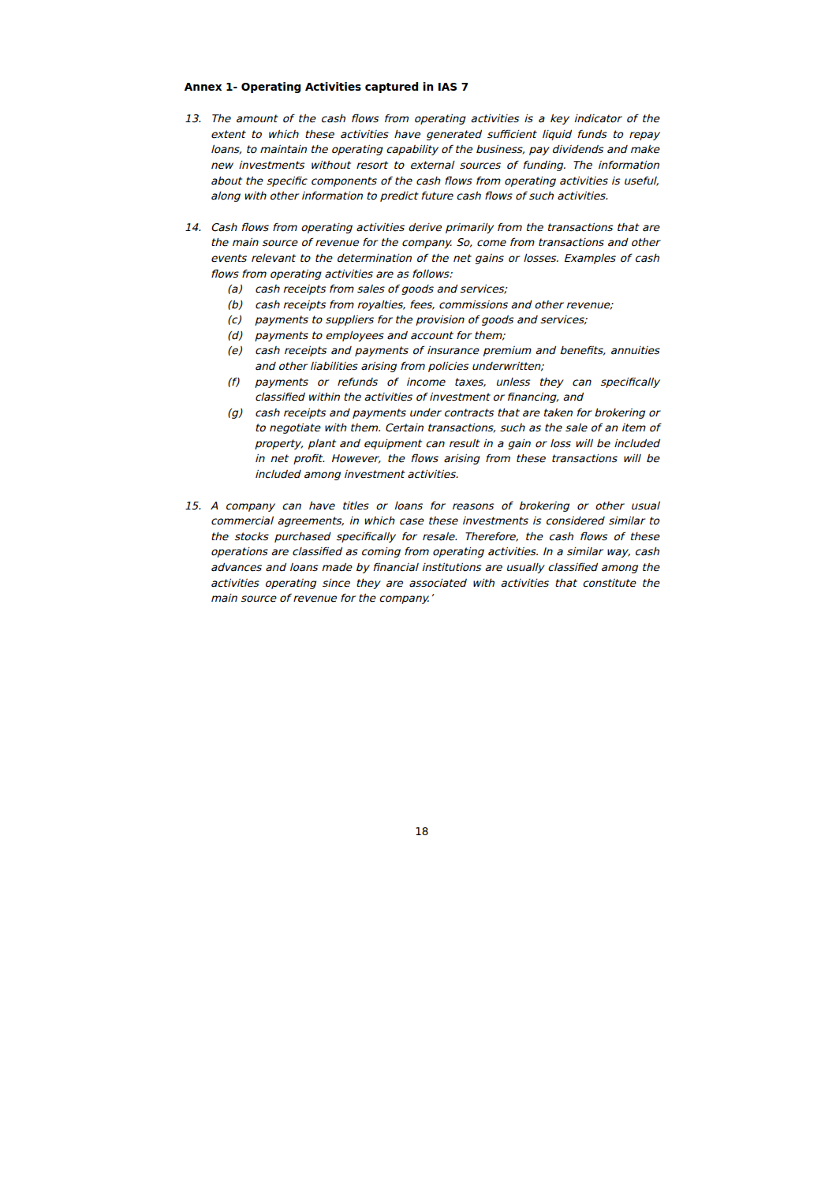Annex 1- Operating Activities captured in IAS 7
The amount of the cash flows from operating activities is a key indicator of the extent to which these activities have generated sufficient liquid funds to repay loans, to maintain the operating capability of the business, pay dividends and make new investments without resort to external sources of funding. The information about the specific components of the cash flows from operating activities is useful, along with other information to predict future cash flows of such activities.
Cash flows from operating activities derive primarily from the transactions that are the main source of revenue for the company. So, come from transactions and other events relevant to the determination of the net gains or losses. Examples of cash flows from operating activities are as follows:
cash receipts from sales of goods and services;
cash receipts from royalties, fees, commissions and other revenue;
payments to suppliers for the provision of goods and services;
payments to employees and account for them;
cash receipts and payments of insurance premium and benefits, annuities and other liabilities arising from policies underwritten;
payments or refunds of income taxes, unless they can specifically classified within the activities of investment or financing, and
cash receipts and payments under contracts that are taken for brokering or to negotiate with them. Certain transactions, such as the sale of an item of property, plant and equipment can result in a gain or loss will be included in net profit. However, the flows arising from these transactions will be included among investment activities.
A company can have titles or loans for reasons of brokering or other usual commercial agreements, in which case these investments is considered similar to the stocks purchased specifically for resale. Therefore, the cash flows of these operations are classified as coming from operating activities. In a similar way, cash advances and loans made by financial institutions are usually classified among the activities operating since they are associated with activities that constitute the main source of revenue for the company.’
18